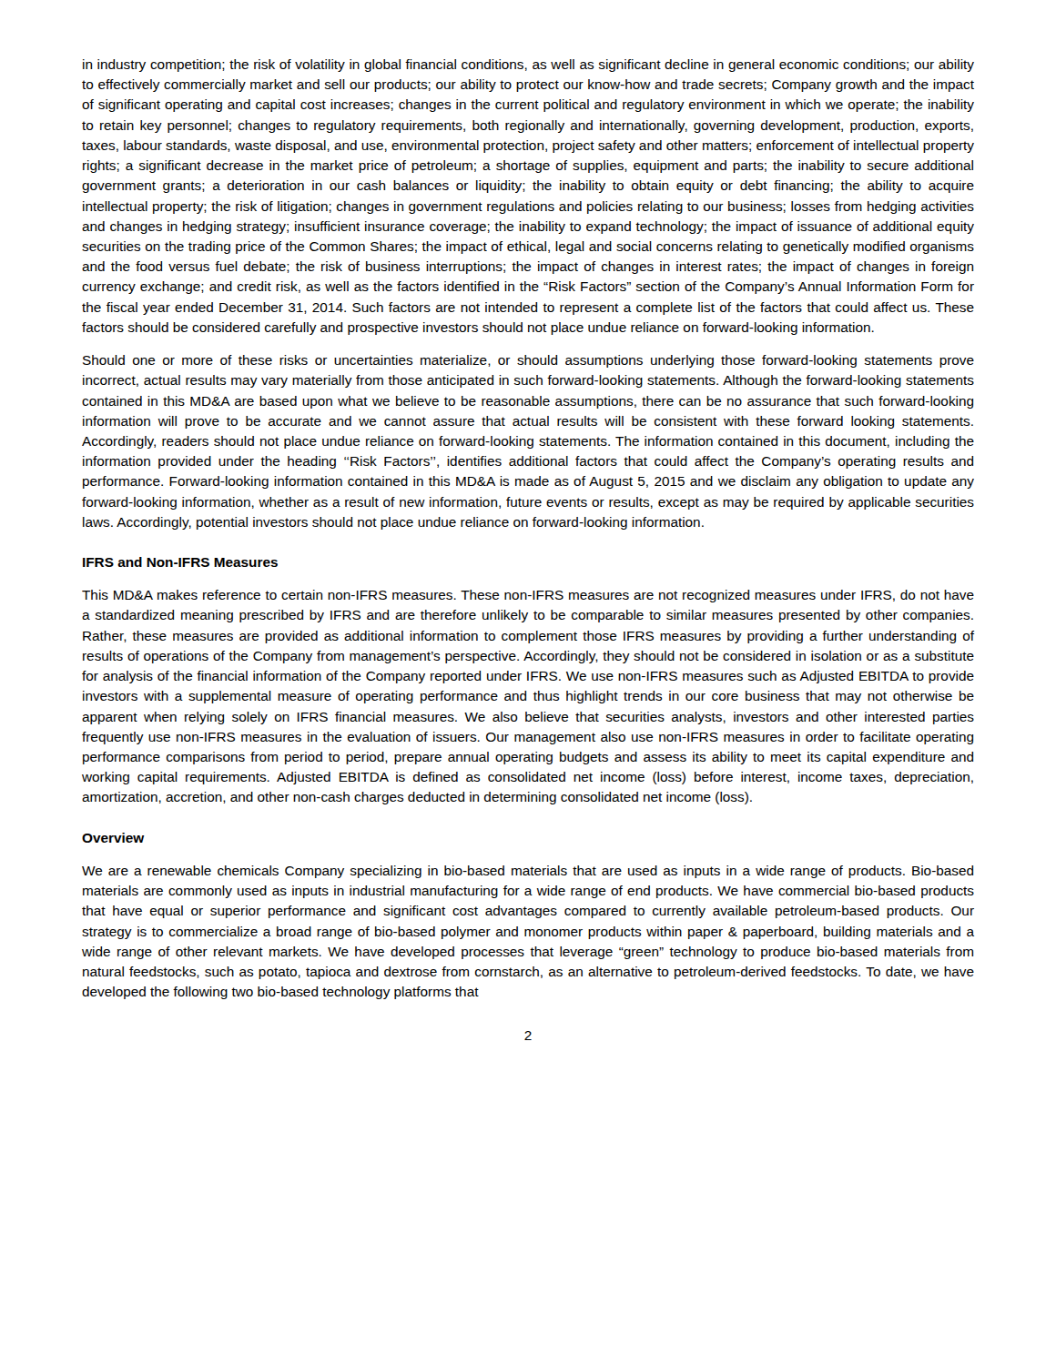in industry competition; the risk of volatility in global financial conditions, as well as significant decline in general economic conditions; our ability to effectively commercially market and sell our products; our ability to protect our know-how and trade secrets; Company growth and the impact of significant operating and capital cost increases; changes in the current political and regulatory environment in which we operate; the inability to retain key personnel; changes to regulatory requirements, both regionally and internationally, governing development, production, exports, taxes, labour standards, waste disposal, and use, environmental protection, project safety and other matters; enforcement of intellectual property rights; a significant decrease in the market price of petroleum; a shortage of supplies, equipment and parts; the inability to secure additional government grants; a deterioration in our cash balances or liquidity; the inability to obtain equity or debt financing; the ability to acquire intellectual property; the risk of litigation; changes in government regulations and policies relating to our business; losses from hedging activities and changes in hedging strategy; insufficient insurance coverage; the inability to expand technology; the impact of issuance of additional equity securities on the trading price of the Common Shares; the impact of ethical, legal and social concerns relating to genetically modified organisms and the food versus fuel debate; the risk of business interruptions; the impact of changes in interest rates; the impact of changes in foreign currency exchange; and credit risk, as well as the factors identified in the “Risk Factors” section of the Company’s Annual Information Form for the fiscal year ended December 31, 2014. Such factors are not intended to represent a complete list of the factors that could affect us. These factors should be considered carefully and prospective investors should not place undue reliance on forward-looking information.
Should one or more of these risks or uncertainties materialize, or should assumptions underlying those forward-looking statements prove incorrect, actual results may vary materially from those anticipated in such forward-looking statements. Although the forward-looking statements contained in this MD&A are based upon what we believe to be reasonable assumptions, there can be no assurance that such forward-looking information will prove to be accurate and we cannot assure that actual results will be consistent with these forward looking statements. Accordingly, readers should not place undue reliance on forward-looking statements. The information contained in this document, including the information provided under the heading ‘‘Risk Factors’’, identifies additional factors that could affect the Company’s operating results and performance. Forward-looking information contained in this MD&A is made as of August 5, 2015 and we disclaim any obligation to update any forward-looking information, whether as a result of new information, future events or results, except as may be required by applicable securities laws. Accordingly, potential investors should not place undue reliance on forward-looking information.
IFRS and Non-IFRS Measures
This MD&A makes reference to certain non-IFRS measures. These non-IFRS measures are not recognized measures under IFRS, do not have a standardized meaning prescribed by IFRS and are therefore unlikely to be comparable to similar measures presented by other companies. Rather, these measures are provided as additional information to complement those IFRS measures by providing a further understanding of results of operations of the Company from management’s perspective. Accordingly, they should not be considered in isolation or as a substitute for analysis of the financial information of the Company reported under IFRS. We use non-IFRS measures such as Adjusted EBITDA to provide investors with a supplemental measure of operating performance and thus highlight trends in our core business that may not otherwise be apparent when relying solely on IFRS financial measures. We also believe that securities analysts, investors and other interested parties frequently use non-IFRS measures in the evaluation of issuers. Our management also use non-IFRS measures in order to facilitate operating performance comparisons from period to period, prepare annual operating budgets and assess its ability to meet its capital expenditure and working capital requirements. Adjusted EBITDA is defined as consolidated net income (loss) before interest, income taxes, depreciation, amortization, accretion, and other non-cash charges deducted in determining consolidated net income (loss).
Overview
We are a renewable chemicals Company specializing in bio-based materials that are used as inputs in a wide range of products. Bio-based materials are commonly used as inputs in industrial manufacturing for a wide range of end products. We have commercial bio-based products that have equal or superior performance and significant cost advantages compared to currently available petroleum-based products. Our strategy is to commercialize a broad range of bio-based polymer and monomer products within paper & paperboard, building materials and a wide range of other relevant markets. We have developed processes that leverage “green” technology to produce bio-based materials from natural feedstocks, such as potato, tapioca and dextrose from cornstarch, as an alternative to petroleum-derived feedstocks. To date, we have developed the following two bio-based technology platforms that
2